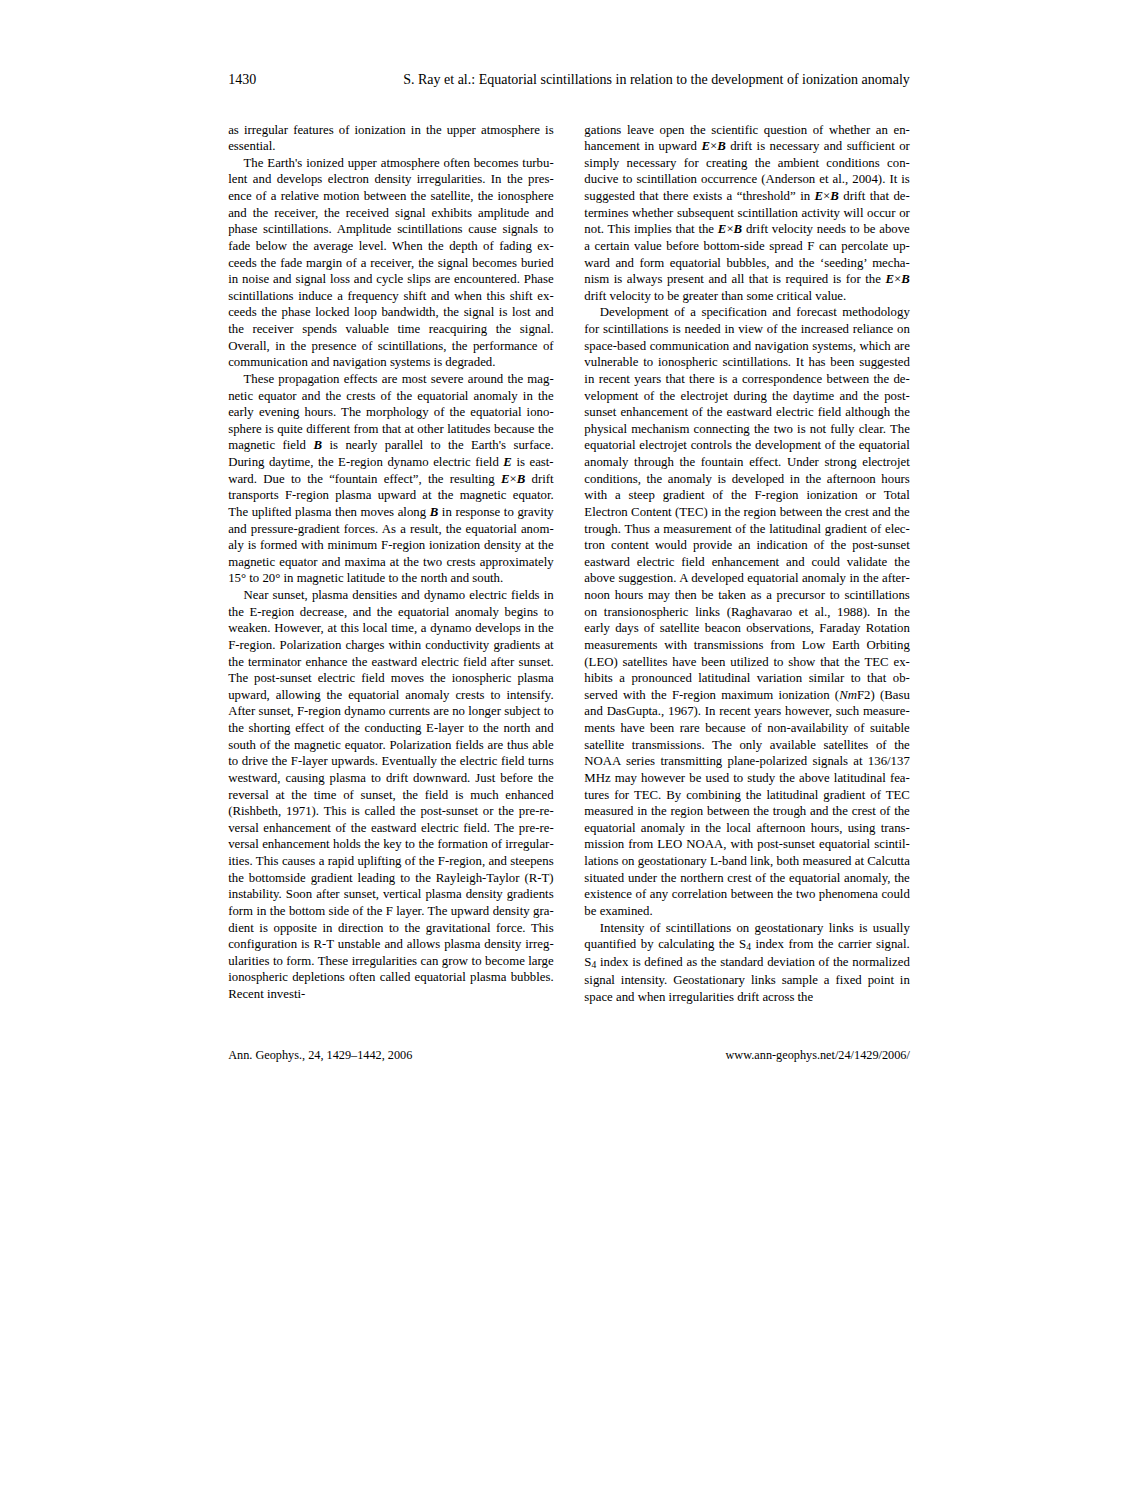1430
S. Ray et al.: Equatorial scintillations in relation to the development of ionization anomaly
as irregular features of ionization in the upper atmosphere is essential.
The Earth's ionized upper atmosphere often becomes turbulent and develops electron density irregularities. In the presence of a relative motion between the satellite, the ionosphere and the receiver, the received signal exhibits amplitude and phase scintillations. Amplitude scintillations cause signals to fade below the average level. When the depth of fading exceeds the fade margin of a receiver, the signal becomes buried in noise and signal loss and cycle slips are encountered. Phase scintillations induce a frequency shift and when this shift exceeds the phase locked loop bandwidth, the signal is lost and the receiver spends valuable time reacquiring the signal. Overall, in the presence of scintillations, the performance of communication and navigation systems is degraded.
These propagation effects are most severe around the magnetic equator and the crests of the equatorial anomaly in the early evening hours. The morphology of the equatorial ionosphere is quite different from that at other latitudes because the magnetic field B is nearly parallel to the Earth's surface. During daytime, the E-region dynamo electric field E is eastward. Due to the “fountain effect”, the resulting E×B drift transports F-region plasma upward at the magnetic equator. The uplifted plasma then moves along B in response to gravity and pressure-gradient forces. As a result, the equatorial anomaly is formed with minimum F-region ionization density at the magnetic equator and maxima at the two crests approximately 15° to 20° in magnetic latitude to the north and south.
Near sunset, plasma densities and dynamo electric fields in the E-region decrease, and the equatorial anomaly begins to weaken. However, at this local time, a dynamo develops in the F-region. Polarization charges within conductivity gradients at the terminator enhance the eastward electric field after sunset. The post-sunset electric field moves the ionospheric plasma upward, allowing the equatorial anomaly crests to intensify. After sunset, F-region dynamo currents are no longer subject to the shorting effect of the conducting E-layer to the north and south of the magnetic equator. Polarization fields are thus able to drive the F-layer upwards. Eventually the electric field turns westward, causing plasma to drift downward. Just before the reversal at the time of sunset, the field is much enhanced (Rishbeth, 1971). This is called the post-sunset or the pre-reversal enhancement of the eastward electric field. The pre-reversal enhancement holds the key to the formation of irregularities. This causes a rapid uplifting of the F-region, and steepens the bottomside gradient leading to the Rayleigh-Taylor (R-T) instability. Soon after sunset, vertical plasma density gradients form in the bottom side of the F layer. The upward density gradient is opposite in direction to the gravitational force. This configuration is R-T unstable and allows plasma density irregularities to form. These irregularities can grow to become large ionospheric depletions often called equatorial plasma bubbles. Recent investi-
gations leave open the scientific question of whether an enhancement in upward E×B drift is necessary and sufficient or simply necessary for creating the ambient conditions conducive to scintillation occurrence (Anderson et al., 2004). It is suggested that there exists a “threshold” in E×B drift that determines whether subsequent scintillation activity will occur or not. This implies that the E×B drift velocity needs to be above a certain value before bottom-side spread F can percolate upward and form equatorial bubbles, and the ‘seeding’ mechanism is always present and all that is required is for the E×B drift velocity to be greater than some critical value.
Development of a specification and forecast methodology for scintillations is needed in view of the increased reliance on space-based communication and navigation systems, which are vulnerable to ionospheric scintillations. It has been suggested in recent years that there is a correspondence between the development of the electrojet during the daytime and the post-sunset enhancement of the eastward electric field although the physical mechanism connecting the two is not fully clear. The equatorial electrojet controls the development of the equatorial anomaly through the fountain effect. Under strong electrojet conditions, the anomaly is developed in the afternoon hours with a steep gradient of the F-region ionization or Total Electron Content (TEC) in the region between the crest and the trough. Thus a measurement of the latitudinal gradient of electron content would provide an indication of the post-sunset eastward electric field enhancement and could validate the above suggestion. A developed equatorial anomaly in the afternoon hours may then be taken as a precursor to scintillations on transionospheric links (Raghavarao et al., 1988). In the early days of satellite beacon observations, Faraday Rotation measurements with transmissions from Low Earth Orbiting (LEO) satellites have been utilized to show that the TEC exhibits a pronounced latitudinal variation similar to that observed with the F-region maximum ionization (Nm F2) (Basu and DasGupta., 1967). In recent years however, such measurements have been rare because of non-availability of suitable satellite transmissions. The only available satellites of the NOAA series transmitting plane-polarized signals at 136/137 MHz may however be used to study the above latitudinal features for TEC. By combining the latitudinal gradient of TEC measured in the region between the trough and the crest of the equatorial anomaly in the local afternoon hours, using transmission from LEO NOAA, with post-sunset equatorial scintillations on geostationary L-band link, both measured at Calcutta situated under the northern crest of the equatorial anomaly, the existence of any correlation between the two phenomena could be examined.
Intensity of scintillations on geostationary links is usually quantified by calculating the S4 index from the carrier signal. S4 index is defined as the standard deviation of the normalized signal intensity. Geostationary links sample a fixed point in space and when irregularities drift across the
Ann. Geophys., 24, 1429–1442, 2006
www.ann-geophys.net/24/1429/2006/